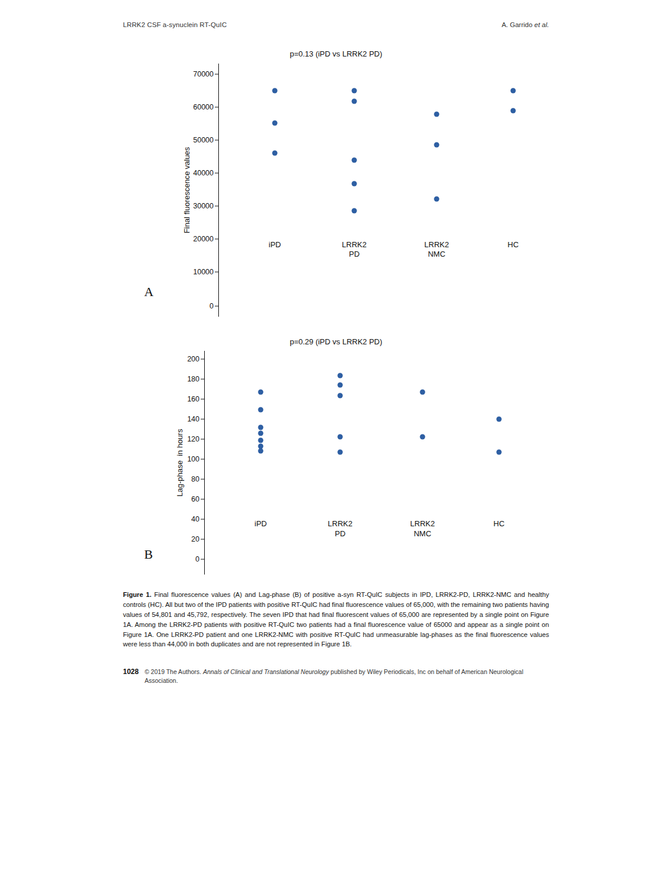LRRK2 CSF a-synuclein RT-QuIC
A. Garrido et al.
p=0.13 (iPD vs LRRK2 PD)
Final fluorescence values
70000
60000
50000
40000
30000
20000
10000
0
iPD
LRRK2
PD
LRRK2
NMC
HC
A
p=0.29 (iPD vs LRRK2 PD)
Lag-phase in hours
200
180
160
140
120
100
80
60
40
20
0
iPD
LRRK2
PD
LRRK2
NMC
HC
B
Figure 1. Final fluorescence values (A) and Lag-phase (B) of positive a-syn RT-QuIC subjects in IPD, LRRK2-PD, LRRK2-NMC and healthy controls (HC). All but two of the IPD patients with positive RT-QuIC had final fluorescence values of 65,000, with the remaining two patients having values of 54,801 and 45,792, respectively. The seven IPD that had final fluorescent values of 65,000 are represented by a single point on Figure 1A. Among the LRRK2-PD patients with positive RT-QuIC two patients had a final fluorescence value of 65000 and appear as a single point on Figure 1A. One LRRK2-PD patient and one LRRK2-NMC with positive RT-QuIC had unmeasurable lag-phases as the final fluorescence values were less than 44,000 in both duplicates and are not represented in Figure 1B.
1028 © 2019 The Authors. Annals of Clinical and Translational Neurology published by Wiley Periodicals, Inc on behalf of American Neurological Association.